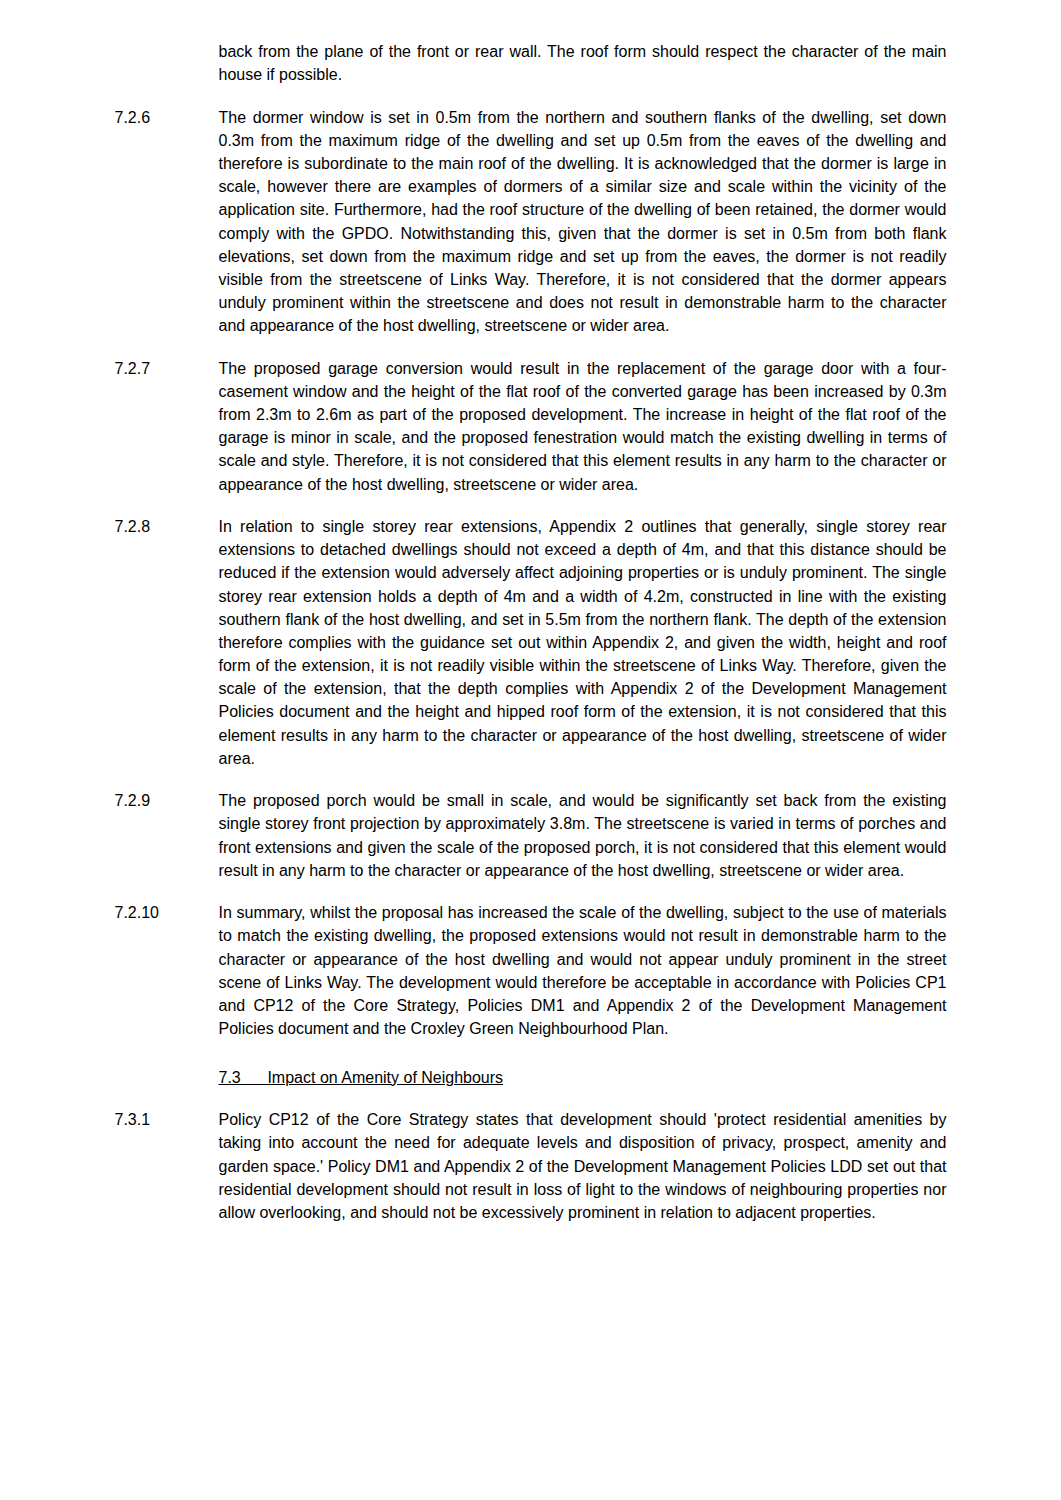back from the plane of the front or rear wall. The roof form should respect the character of the main house if possible.
7.2.6
The dormer window is set in 0.5m from the northern and southern flanks of the dwelling, set down 0.3m from the maximum ridge of the dwelling and set up 0.5m from the eaves of the dwelling and therefore is subordinate to the main roof of the dwelling. It is acknowledged that the dormer is large in scale, however there are examples of dormers of a similar size and scale within the vicinity of the application site. Furthermore, had the roof structure of the dwelling of been retained, the dormer would comply with the GPDO. Notwithstanding this, given that the dormer is set in 0.5m from both flank elevations, set down from the maximum ridge and set up from the eaves, the dormer is not readily visible from the streetscene of Links Way. Therefore, it is not considered that the dormer appears unduly prominent within the streetscene and does not result in demonstrable harm to the character and appearance of the host dwelling, streetscene or wider area.
7.2.7
The proposed garage conversion would result in the replacement of the garage door with a four-casement window and the height of the flat roof of the converted garage has been increased by 0.3m from 2.3m to 2.6m as part of the proposed development. The increase in height of the flat roof of the garage is minor in scale, and the proposed fenestration would match the existing dwelling in terms of scale and style. Therefore, it is not considered that this element results in any harm to the character or appearance of the host dwelling, streetscene or wider area.
7.2.8
In relation to single storey rear extensions, Appendix 2 outlines that generally, single storey rear extensions to detached dwellings should not exceed a depth of 4m, and that this distance should be reduced if the extension would adversely affect adjoining properties or is unduly prominent. The single storey rear extension holds a depth of 4m and a width of 4.2m, constructed in line with the existing southern flank of the host dwelling, and set in 5.5m from the northern flank. The depth of the extension therefore complies with the guidance set out within Appendix 2, and given the width, height and roof form of the extension, it is not readily visible within the streetscene of Links Way. Therefore, given the scale of the extension, that the depth complies with Appendix 2 of the Development Management Policies document and the height and hipped roof form of the extension, it is not considered that this element results in any harm to the character or appearance of the host dwelling, streetscene of wider area.
7.2.9
The proposed porch would be small in scale, and would be significantly set back from the existing single storey front projection by approximately 3.8m. The streetscene is varied in terms of porches and front extensions and given the scale of the proposed porch, it is not considered that this element would result in any harm to the character or appearance of the host dwelling, streetscene or wider area.
7.2.10
In summary, whilst the proposal has increased the scale of the dwelling, subject to the use of materials to match the existing dwelling, the proposed extensions would not result in demonstrable harm to the character or appearance of the host dwelling and would not appear unduly prominent in the street scene of Links Way. The development would therefore be acceptable in accordance with Policies CP1 and CP12 of the Core Strategy, Policies DM1 and Appendix 2 of the Development Management Policies document and the Croxley Green Neighbourhood Plan.
7.3 Impact on Amenity of Neighbours
7.3.1
Policy CP12 of the Core Strategy states that development should 'protect residential amenities by taking into account the need for adequate levels and disposition of privacy, prospect, amenity and garden space.' Policy DM1 and Appendix 2 of the Development Management Policies LDD set out that residential development should not result in loss of light to the windows of neighbouring properties nor allow overlooking, and should not be excessively prominent in relation to adjacent properties.